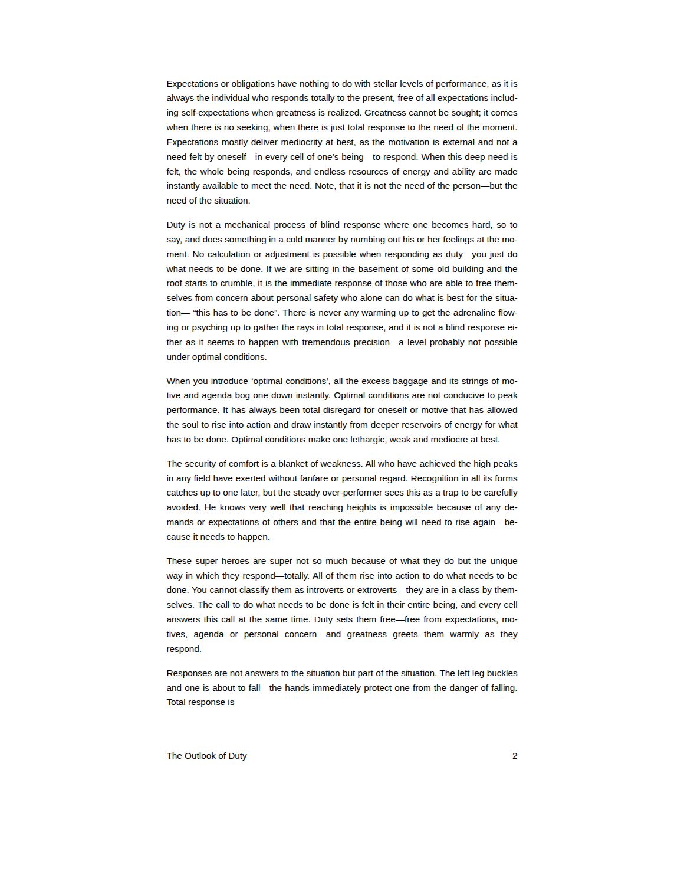Expectations or obligations have nothing to do with stellar levels of performance, as it is always the individual who responds totally to the present, free of all expectations including self-expectations when greatness is realized. Greatness cannot be sought; it comes when there is no seeking, when there is just total response to the need of the moment. Expectations mostly deliver mediocrity at best, as the motivation is external and not a need felt by oneself—in every cell of one’s being—to respond. When this deep need is felt, the whole being responds, and endless resources of energy and ability are made instantly available to meet the need. Note, that it is not the need of the person—but the need of the situation.
Duty is not a mechanical process of blind response where one becomes hard, so to say, and does something in a cold manner by numbing out his or her feelings at the moment. No calculation or adjustment is possible when responding as duty—you just do what needs to be done. If we are sitting in the basement of some old building and the roof starts to crumble, it is the immediate response of those who are able to free themselves from concern about personal safety who alone can do what is best for the situation— “this has to be done”. There is never any warming up to get the adrenaline flowing or psyching up to gather the rays in total response, and it is not a blind response either as it seems to happen with tremendous precision—a level probably not possible under optimal conditions.
When you introduce ‘optimal conditions’, all the excess baggage and its strings of motive and agenda bog one down instantly. Optimal conditions are not conducive to peak performance. It has always been total disregard for oneself or motive that has allowed the soul to rise into action and draw instantly from deeper reservoirs of energy for what has to be done. Optimal conditions make one lethargic, weak and mediocre at best.
The security of comfort is a blanket of weakness. All who have achieved the high peaks in any field have exerted without fanfare or personal regard. Recognition in all its forms catches up to one later, but the steady over-performer sees this as a trap to be carefully avoided. He knows very well that reaching heights is impossible because of any demands or expectations of others and that the entire being will need to rise again—because it needs to happen.
These super heroes are super not so much because of what they do but the unique way in which they respond—totally. All of them rise into action to do what needs to be done. You cannot classify them as introverts or extroverts—they are in a class by themselves. The call to do what needs to be done is felt in their entire being, and every cell answers this call at the same time. Duty sets them free—free from expectations, motives, agenda or personal concern—and greatness greets them warmly as they respond.
Responses are not answers to the situation but part of the situation. The left leg buckles and one is about to fall—the hands immediately protect one from the danger of falling. Total response is
The Outlook of Duty
2